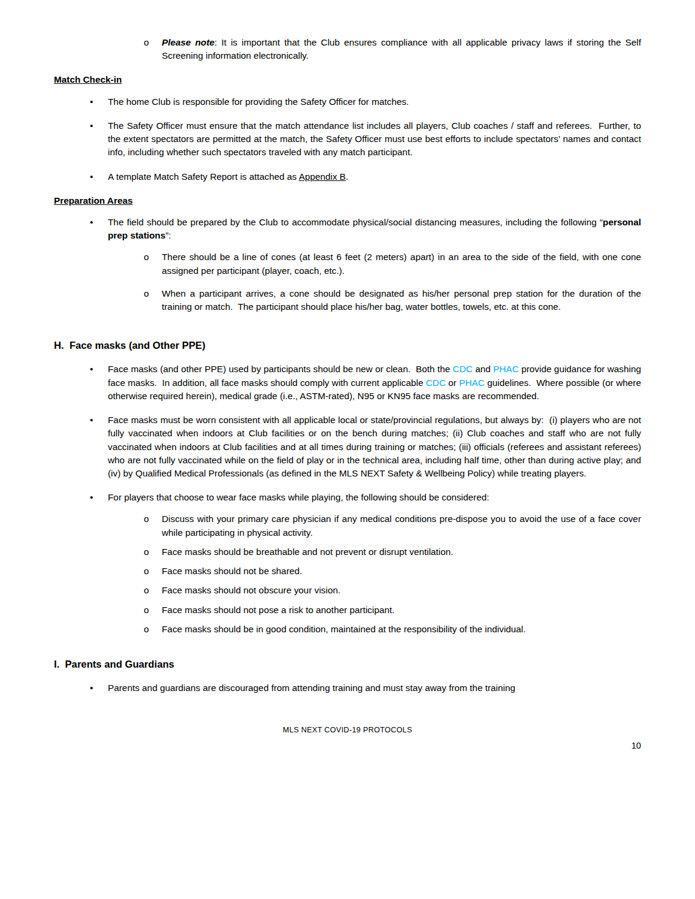o Please note: It is important that the Club ensures compliance with all applicable privacy laws if storing the Self Screening information electronically.
Match Check-in
•The home Club is responsible for providing the Safety Officer for matches.
•The Safety Officer must ensure that the match attendance list includes all players, Club coaches / staff and referees. Further, to the extent spectators are permitted at the match, the Safety Officer must use best efforts to include spectators’ names and contact info, including whether such spectators traveled with any match participant.
•A template Match Safety Report is attached as Appendix B.
Preparation Areas
•
The field should be prepared by the Club to accommodate physical/social distancing measures, including the following “personal prep stations”:
oThere should be a line of cones (at least 6 feet (2 meters) apart) in an area to the side of the field, with one cone assigned per participant (player, coach, etc.).
oWhen a participant arrives, a cone should be designated as his/her personal prep station for the duration of the training or match. The participant should place his/her bag, water bottles, towels, etc. at this cone.
H. Face masks (and Other PPE)
•Face masks (and other PPE) used by participants should be new or clean. Both the CDC and PHAC provide guidance for washing face masks. In addition, all face masks should comply with current applicable CDC or PHAC guidelines. Where possible (or where otherwise required herein), medical grade (i.e., ASTM-rated), N95 or KN95 face masks are recommended.
•Face masks must be worn consistent with all applicable local or state/provincial regulations, but always by: (i) players who are not fully vaccinated when indoors at Club facilities or on the bench during matches; (ii) Club coaches and staff who are not fully vaccinated when indoors at Club facilities and at all times during training or matches; (iii) officials (referees and assistant referees) who are not fully vaccinated while on the field of play or in the technical area, including half time, other than during active play; and (iv) by Qualified Medical Professionals (as defined in the MLS NEXT Safety & Wellbeing Policy) while treating players.
•
For players that choose to wear face masks while playing, the following should be considered:
oDiscuss with your primary care physician if any medical conditions pre-dispose you to avoid the use of a face cover while participating in physical activity.
oFace masks should be breathable and not prevent or disrupt ventilation.
oFace masks should not be shared.
oFace masks should not obscure your vision.
oFace masks should not pose a risk to another participant.
oFace masks should be in good condition, maintained at the responsibility of the individual.
I. Parents and Guardians
•Parents and guardians are discouraged from attending training and must stay away from the training
MLS NEXT COVID-19 PROTOCOLS
10